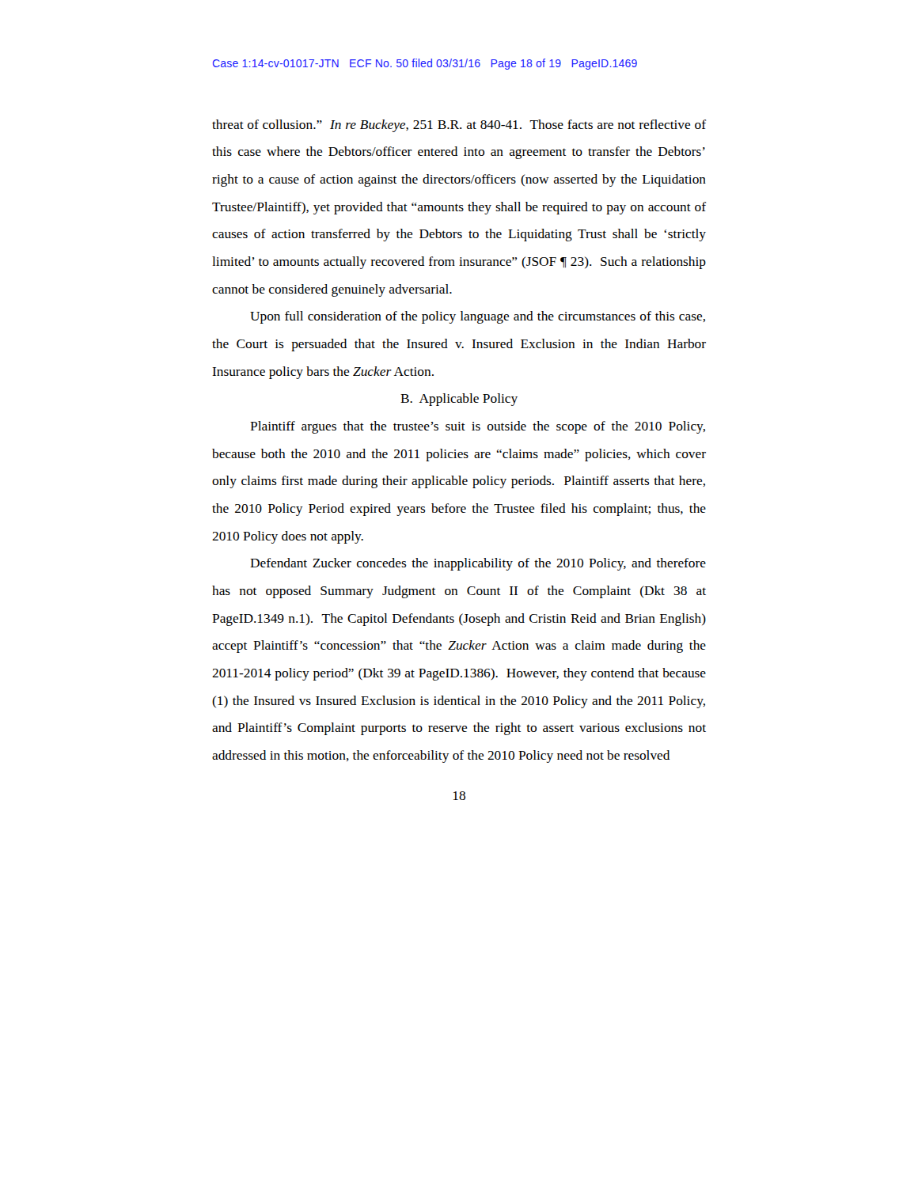Case 1:14-cv-01017-JTN ECF No. 50 filed 03/31/16 Page 18 of 19 PageID.1469
threat of collusion.” In re Buckeye, 251 B.R. at 840-41. Those facts are not reflective of this case where the Debtors/officer entered into an agreement to transfer the Debtors’ right to a cause of action against the directors/officers (now asserted by the Liquidation Trustee/Plaintiff), yet provided that “amounts they shall be required to pay on account of causes of action transferred by the Debtors to the Liquidating Trust shall be ‘strictly limited’ to amounts actually recovered from insurance” (JSOF ¶ 23). Such a relationship cannot be considered genuinely adversarial.
Upon full consideration of the policy language and the circumstances of this case, the Court is persuaded that the Insured v. Insured Exclusion in the Indian Harbor Insurance policy bars the Zucker Action.
B. Applicable Policy
Plaintiff argues that the trustee’s suit is outside the scope of the 2010 Policy, because both the 2010 and the 2011 policies are “claims made” policies, which cover only claims first made during their applicable policy periods. Plaintiff asserts that here, the 2010 Policy Period expired years before the Trustee filed his complaint; thus, the 2010 Policy does not apply.
Defendant Zucker concedes the inapplicability of the 2010 Policy, and therefore has not opposed Summary Judgment on Count II of the Complaint (Dkt 38 at PageID.1349 n.1). The Capitol Defendants (Joseph and Cristin Reid and Brian English) accept Plaintiff’s “concession” that “the Zucker Action was a claim made during the 2011-2014 policy period” (Dkt 39 at PageID.1386). However, they contend that because (1) the Insured vs Insured Exclusion is identical in the 2010 Policy and the 2011 Policy, and Plaintiff’s Complaint purports to reserve the right to assert various exclusions not addressed in this motion, the enforceability of the 2010 Policy need not be resolved
18